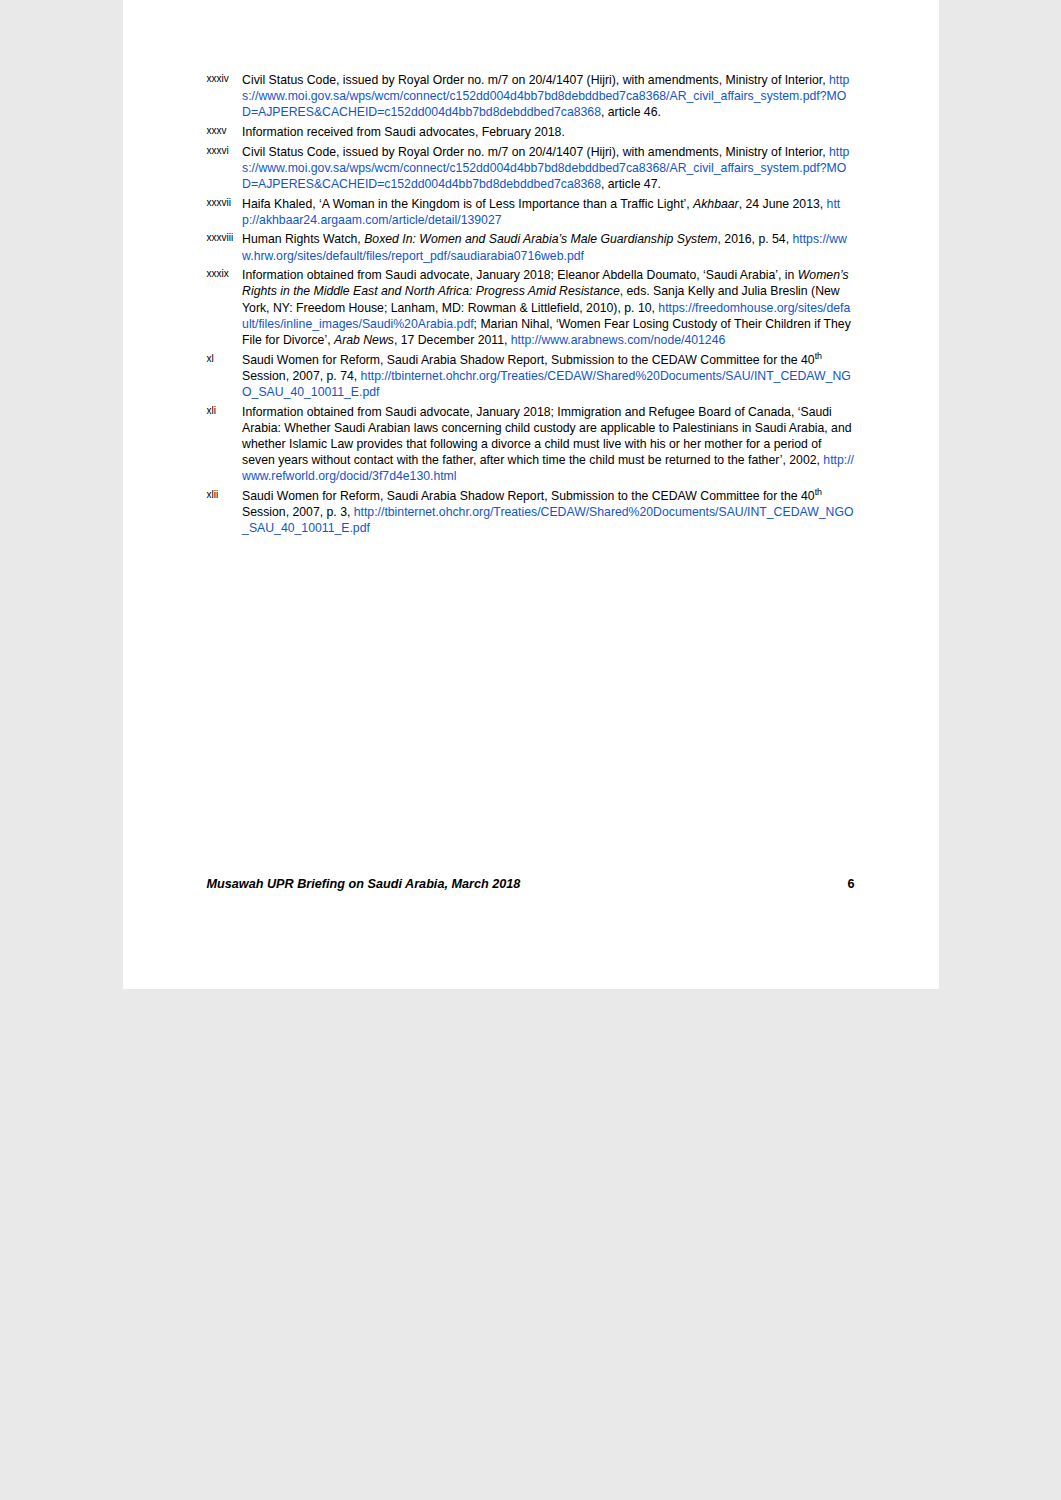xxxiv Civil Status Code, issued by Royal Order no. m/7 on 20/4/1407 (Hijri), with amendments, Ministry of Interior, https://www.moi.gov.sa/wps/wcm/connect/c152dd004d4bb7bd8debddbed7ca8368/AR_civil_affairs_system.pdf?MOD=AJPERES&CACHEID=c152dd004d4bb7bd8debddbed7ca8368, article 46.
xxxv Information received from Saudi advocates, February 2018.
xxxvi Civil Status Code, issued by Royal Order no. m/7 on 20/4/1407 (Hijri), with amendments, Ministry of Interior, https://www.moi.gov.sa/wps/wcm/connect/c152dd004d4bb7bd8debddbed7ca8368/AR_civil_affairs_system.pdf?MOD=AJPERES&CACHEID=c152dd004d4bb7bd8debddbed7ca8368, article 47.
xxxvii Haifa Khaled, ‘A Woman in the Kingdom is of Less Importance than a Traffic Light’, Akhbaar, 24 June 2013, http://akhbaar24.argaam.com/article/detail/139027
xxxviii Human Rights Watch, Boxed In: Women and Saudi Arabia’s Male Guardianship System, 2016, p. 54, https://www.hrw.org/sites/default/files/report_pdf/saudiarabia0716web.pdf
xxxix Information obtained from Saudi advocate, January 2018; Eleanor Abdella Doumato, ‘Saudi Arabia’, in Women’s Rights in the Middle East and North Africa: Progress Amid Resistance, eds. Sanja Kelly and Julia Breslin (New York, NY: Freedom House; Lanham, MD: Rowman & Littlefield, 2010), p. 10, https://freedomhouse.org/sites/default/files/inline_images/Saudi%20Arabia.pdf; Marian Nihal, ‘Women Fear Losing Custody of Their Children if They File for Divorce’, Arab News, 17 December 2011, http://www.arabnews.com/node/401246
xl Saudi Women for Reform, Saudi Arabia Shadow Report, Submission to the CEDAW Committee for the 40th Session, 2007, p. 74, http://tbinternet.ohchr.org/Treaties/CEDAW/Shared%20Documents/SAU/INT_CEDAW_NGO_SAU_40_10011_E.pdf
xli Information obtained from Saudi advocate, January 2018; Immigration and Refugee Board of Canada, ‘Saudi Arabia: Whether Saudi Arabian laws concerning child custody are applicable to Palestinians in Saudi Arabia, and whether Islamic Law provides that following a divorce a child must live with his or her mother for a period of seven years without contact with the father, after which time the child must be returned to the father’, 2002, http://www.refworld.org/docid/3f7d4e130.html
xlii Saudi Women for Reform, Saudi Arabia Shadow Report, Submission to the CEDAW Committee for the 40th Session, 2007, p. 3, http://tbinternet.ohchr.org/Treaties/CEDAW/Shared%20Documents/SAU/INT_CEDAW_NGO_SAU_40_10011_E.pdf
Musawah UPR Briefing on Saudi Arabia, March 2018 6